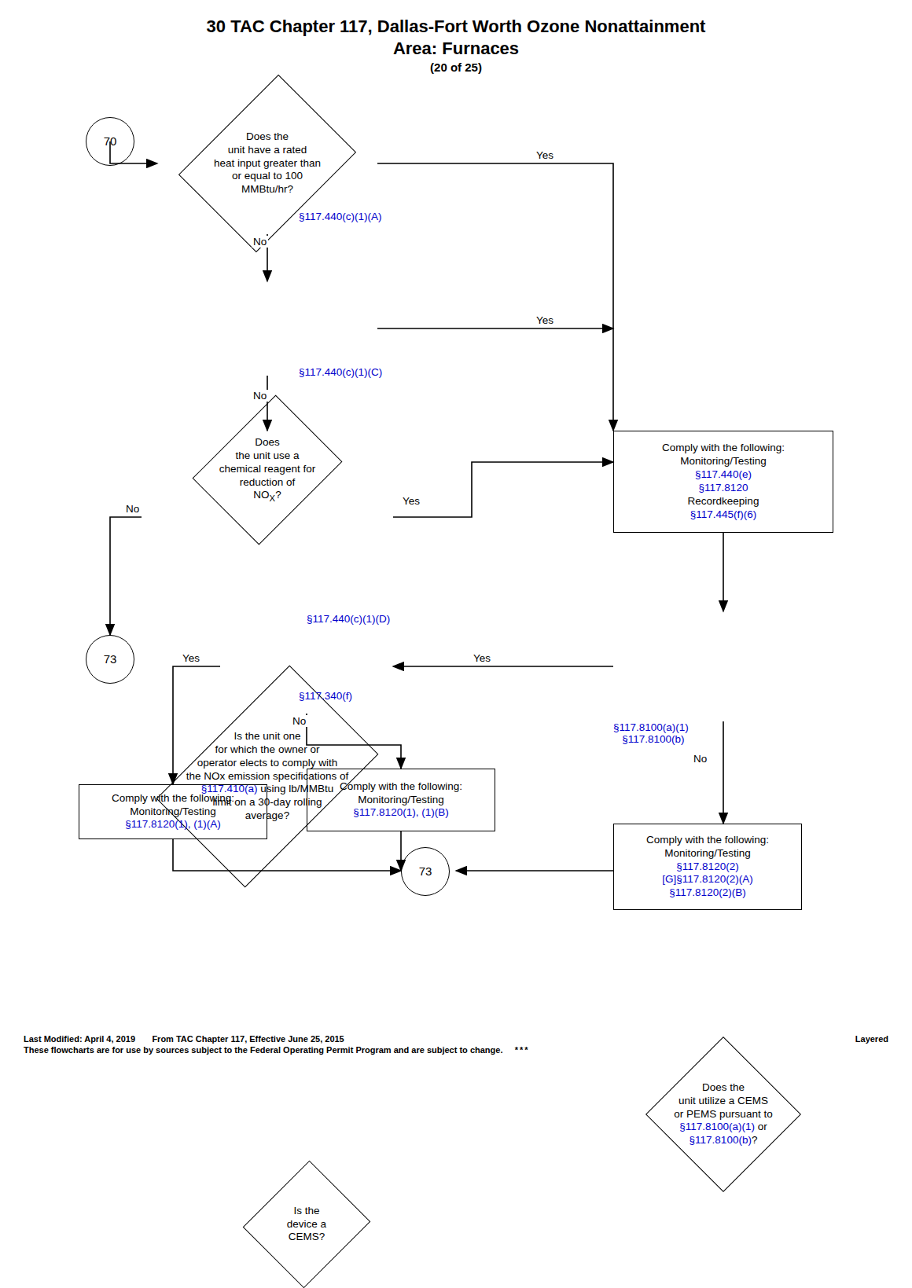30 TAC Chapter 117, Dallas-Fort Worth Ozone Nonattainment
Area: Furnaces
(20 of 25)
70
Does the
unit have a rated
heat input greater than
or equal to 100
MMBtu/hr?
Yes
No
§117.440(c)(1)(A)
Does
the unit use a
chemical reagent for
reduction of
NOX?
Yes
No
§117.440(c)(1)(C)
Is the unit one
for which the owner or
operator elects to comply with
the NOx emission specifications of
§117.410(a) using lb/MMBtu
limit on a 30-day rolling
average?
Yes
No
§117.440(c)(1)(D)
73
Comply with the following:
Monitoring/Testing
§117.440(e)
§117.8120
Recordkeeping
§117.445(f)(6)
Does the
unit utilize a CEMS
or PEMS pursuant to
§117.8100(a)(1) or
§117.8100(b)?
Yes
No
§117.8100(a)(1)
§117.8100(b)
Is the
device a
CEMS?
Yes
No
§117.340(f)
Comply with the following:
Monitoring/Testing
§117.8120(1), (1)(A)
Comply with the following:
Monitoring/Testing
§117.8120(1), (1)(B)
Comply with the following:
Monitoring/Testing
§117.8120(2)
[G]§117.8120(2)(A)
§117.8120(2)(B)
73
Last Modified: April 4, 2019 From TAC Chapter 117, Effective June 25, 2015
These flowcharts are for use by sources subject to the Federal Operating Permit Program and are subject to change. ***
Layered